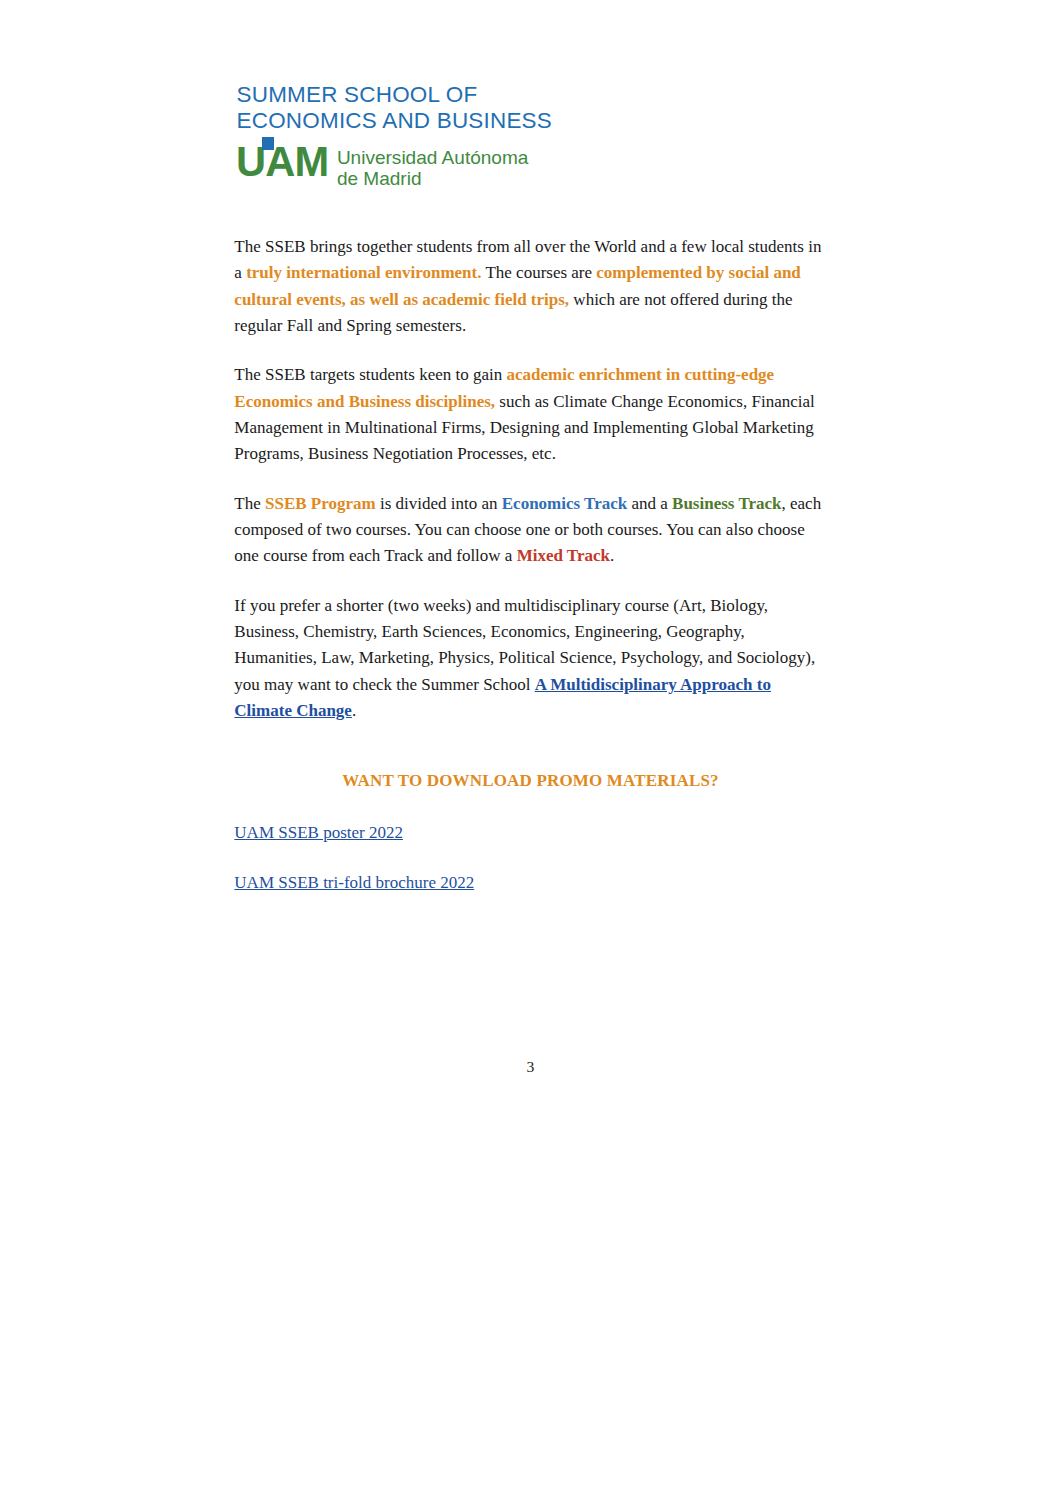SUMMER SCHOOL OF
ECONOMICS AND BUSINESS
UAM Universidad Autónoma
de Madrid
The SSEB brings together students from all over the World and a few local students in a truly international environment. The courses are complemented by social and cultural events, as well as academic field trips, which are not offered during the regular Fall and Spring semesters.
The SSEB targets students keen to gain academic enrichment in cutting-edge Economics and Business disciplines, such as Climate Change Economics, Financial Management in Multinational Firms, Designing and Implementing Global Marketing Programs, Business Negotiation Processes, etc.
The SSEB Program is divided into an Economics Track and a Business Track, each composed of two courses. You can choose one or both courses. You can also choose one course from each Track and follow a Mixed Track.
If you prefer a shorter (two weeks) and multidisciplinary course (Art, Biology, Business, Chemistry, Earth Sciences, Economics, Engineering, Geography, Humanities, Law, Marketing, Physics, Political Science, Psychology, and Sociology), you may want to check the Summer School A Multidisciplinary Approach to Climate Change.
WANT TO DOWNLOAD PROMO MATERIALS?
UAM SSEB poster 2022
UAM SSEB tri-fold brochure 2022
3